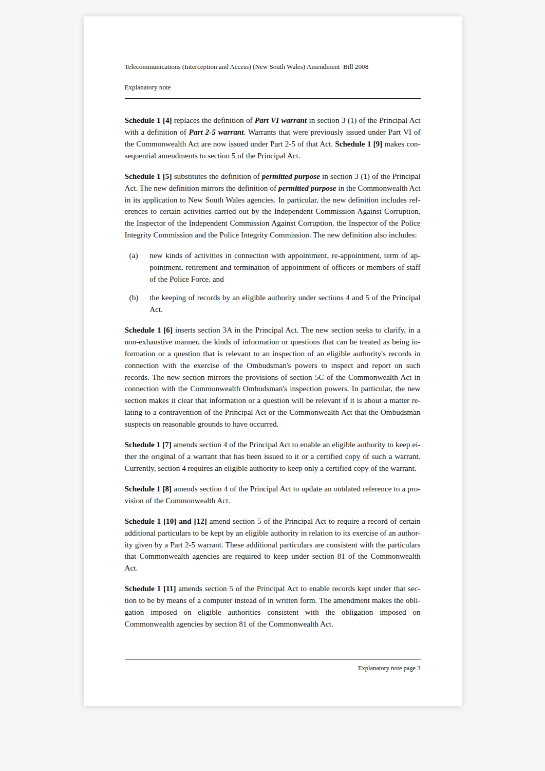Telecommunications (Interception and Access) (New South Wales) Amendment Bill 2008
Explanatory note
Schedule 1 [4] replaces the definition of Part VI warrant in section 3 (1) of the Principal Act with a definition of Part 2-5 warrant. Warrants that were previously issued under Part VI of the Commonwealth Act are now issued under Part 2-5 of that Act. Schedule 1 [9] makes consequential amendments to section 5 of the Principal Act.
Schedule 1 [5] substitutes the definition of permitted purpose in section 3 (1) of the Principal Act. The new definition mirrors the definition of permitted purpose in the Commonwealth Act in its application to New South Wales agencies. In particular, the new definition includes references to certain activities carried out by the Independent Commission Against Corruption, the Inspector of the Independent Commission Against Corruption, the Inspector of the Police Integrity Commission and the Police Integrity Commission. The new definition also includes:
new kinds of activities in connection with appointment, re-appointment, term of appointment, retirement and termination of appointment of officers or members of staff of the Police Force, and
the keeping of records by an eligible authority under sections 4 and 5 of the Principal Act.
Schedule 1 [6] inserts section 3A in the Principal Act. The new section seeks to clarify, in a non-exhaustive manner, the kinds of information or questions that can be treated as being information or a question that is relevant to an inspection of an eligible authority's records in connection with the exercise of the Ombudsman's powers to inspect and report on such records. The new section mirrors the provisions of section 5C of the Commonwealth Act in connection with the Commonwealth Ombudsman's inspection powers. In particular, the new section makes it clear that information or a question will be relevant if it is about a matter relating to a contravention of the Principal Act or the Commonwealth Act that the Ombudsman suspects on reasonable grounds to have occurred.
Schedule 1 [7] amends section 4 of the Principal Act to enable an eligible authority to keep either the original of a warrant that has been issued to it or a certified copy of such a warrant. Currently, section 4 requires an eligible authority to keep only a certified copy of the warrant.
Schedule 1 [8] amends section 4 of the Principal Act to update an outdated reference to a provision of the Commonwealth Act.
Schedule 1 [10] and [12] amend section 5 of the Principal Act to require a record of certain additional particulars to be kept by an eligible authority in relation to its exercise of an authority given by a Part 2-5 warrant. These additional particulars are consistent with the particulars that Commonwealth agencies are required to keep under section 81 of the Commonwealth Act.
Schedule 1 [11] amends section 5 of the Principal Act to enable records kept under that section to be by means of a computer instead of in written form. The amendment makes the obligation imposed on eligible authorities consistent with the obligation imposed on Commonwealth agencies by section 81 of the Commonwealth Act.
Explanatory note page 3